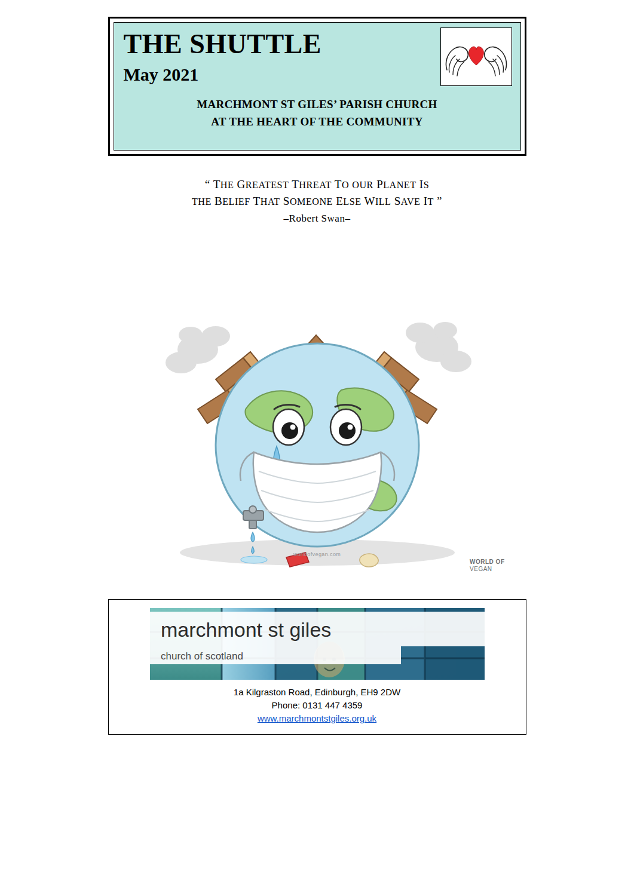THE SHUTTLE
May 2021
MARCHMONT ST GILES’ PARISH CHURCH
AT THE HEART OF THE COMMUNITY
“ THE GREATEST THREAT TO OUR PLANET IS
THE BELIEF THAT SOMEONE ELSE WILL SAVE IT ” –Robert Swan–
worldofvegan.com
WORLD OFVEGAN
marchmont st giles church of scotland
1a Kilgraston Road, Edinburgh, EH9 2DW
Phone: 0131 447 4359
www.marchmontstgiles.org.uk